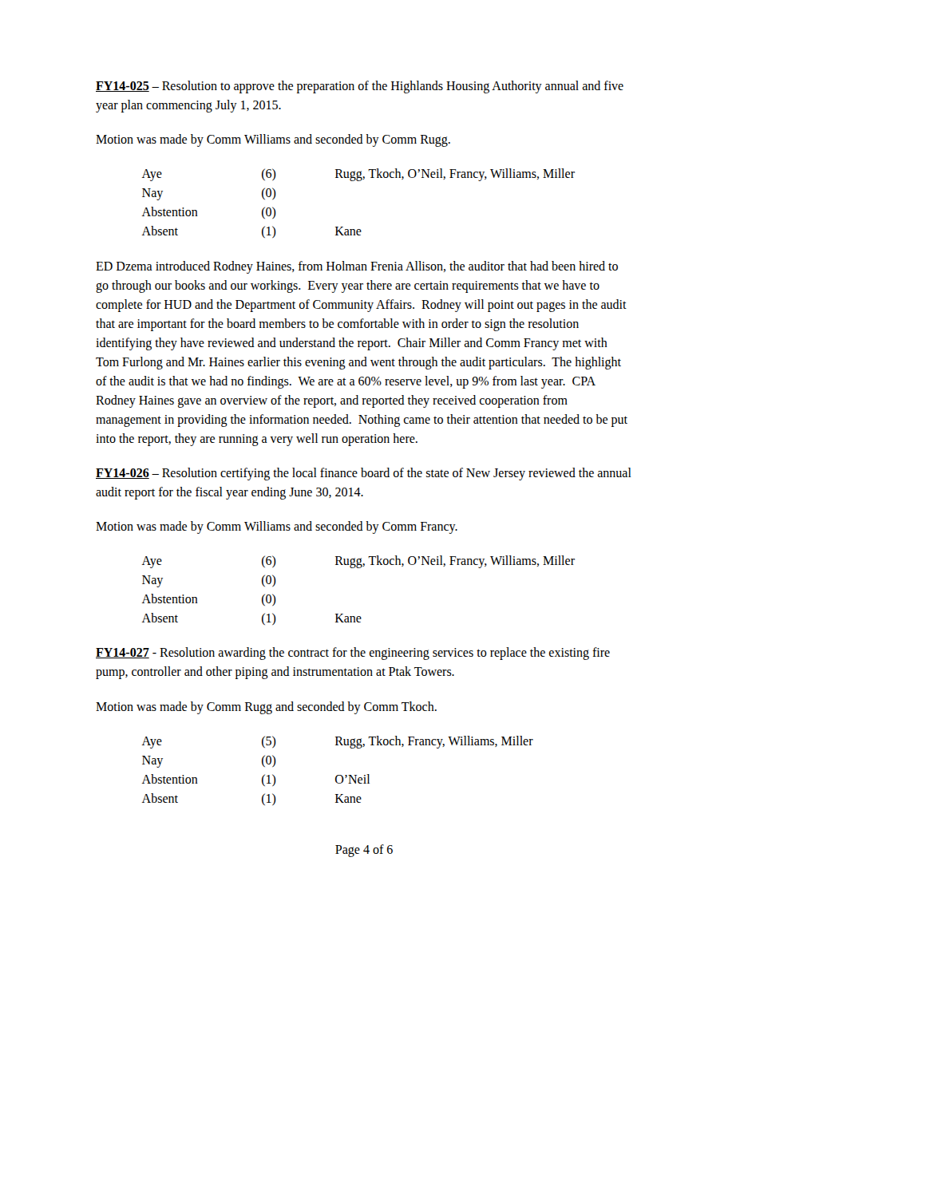FY14-025 – Resolution to approve the preparation of the Highlands Housing Authority annual and five year plan commencing July 1, 2015.
Motion was made by Comm Williams and seconded by Comm Rugg.
| Aye | (6) | Rugg, Tkoch, O’Neil, Francy, Williams, Miller |
| Nay | (0) | |
| Abstention | (0) | |
| Absent | (1) | Kane |
ED Dzema introduced Rodney Haines, from Holman Frenia Allison, the auditor that had been hired to go through our books and our workings. Every year there are certain requirements that we have to complete for HUD and the Department of Community Affairs. Rodney will point out pages in the audit that are important for the board members to be comfortable with in order to sign the resolution identifying they have reviewed and understand the report. Chair Miller and Comm Francy met with Tom Furlong and Mr. Haines earlier this evening and went through the audit particulars. The highlight of the audit is that we had no findings. We are at a 60% reserve level, up 9% from last year. CPA Rodney Haines gave an overview of the report, and reported they received cooperation from management in providing the information needed. Nothing came to their attention that needed to be put into the report, they are running a very well run operation here.
FY14-026 – Resolution certifying the local finance board of the state of New Jersey reviewed the annual audit report for the fiscal year ending June 30, 2014.
Motion was made by Comm Williams and seconded by Comm Francy.
| Aye | (6) | Rugg, Tkoch, O’Neil, Francy, Williams, Miller |
| Nay | (0) | |
| Abstention | (0) | |
| Absent | (1) | Kane |
FY14-027 - Resolution awarding the contract for the engineering services to replace the existing fire pump, controller and other piping and instrumentation at Ptak Towers.
Motion was made by Comm Rugg and seconded by Comm Tkoch.
| Aye | (5) | Rugg, Tkoch, Francy, Williams, Miller |
| Nay | (0) | |
| Abstention | (1) | O’Neil |
| Absent | (1) | Kane |
Page 4 of 6